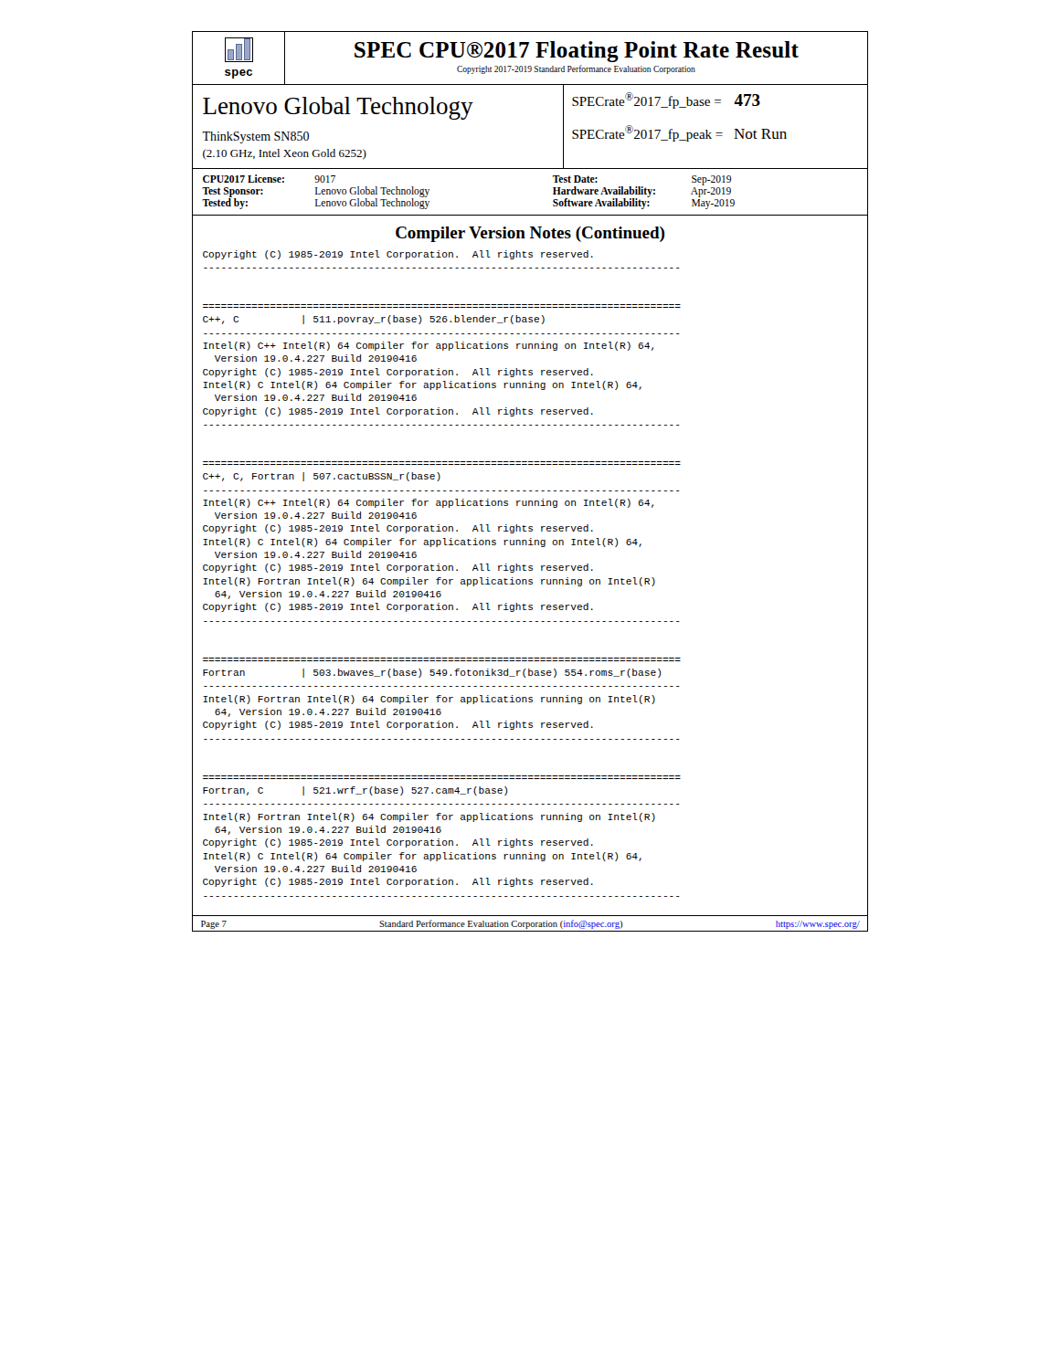spec
SPEC CPU®2017 Floating Point Rate Result
Copyright 2017-2019 Standard Performance Evaluation Corporation
Lenovo Global Technology
ThinkSystem SN850
(2.10 GHz, Intel Xeon Gold 6252)
SPECrate®2017_fp_base = 473
SPECrate®2017_fp_peak = Not Run
CPU2017 License: 9017
Test Sponsor: Lenovo Global Technology
Tested by: Lenovo Global Technology
Test Date: Sep-2019
Hardware Availability: Apr-2019
Software Availability: May-2019
Compiler Version Notes (Continued)
Copyright (C) 1985-2019 Intel Corporation.  All rights reserved.
------------------------------------------------------------------------------


==============================================================================
C++, C          | 511.povray_r(base) 526.blender_r(base)
------------------------------------------------------------------------------
Intel(R) C++ Intel(R) 64 Compiler for applications running on Intel(R) 64,
  Version 19.0.4.227 Build 20190416
Copyright (C) 1985-2019 Intel Corporation.  All rights reserved.
Intel(R) C Intel(R) 64 Compiler for applications running on Intel(R) 64,
  Version 19.0.4.227 Build 20190416
Copyright (C) 1985-2019 Intel Corporation.  All rights reserved.
------------------------------------------------------------------------------


==============================================================================
C++, C, Fortran | 507.cactuBSSN_r(base)
------------------------------------------------------------------------------
Intel(R) C++ Intel(R) 64 Compiler for applications running on Intel(R) 64,
  Version 19.0.4.227 Build 20190416
Copyright (C) 1985-2019 Intel Corporation.  All rights reserved.
Intel(R) C Intel(R) 64 Compiler for applications running on Intel(R) 64,
  Version 19.0.4.227 Build 20190416
Copyright (C) 1985-2019 Intel Corporation.  All rights reserved.
Intel(R) Fortran Intel(R) 64 Compiler for applications running on Intel(R)
  64, Version 19.0.4.227 Build 20190416
Copyright (C) 1985-2019 Intel Corporation.  All rights reserved.
------------------------------------------------------------------------------


==============================================================================
Fortran         | 503.bwaves_r(base) 549.fotonik3d_r(base) 554.roms_r(base)
------------------------------------------------------------------------------
Intel(R) Fortran Intel(R) 64 Compiler for applications running on Intel(R)
  64, Version 19.0.4.227 Build 20190416
Copyright (C) 1985-2019 Intel Corporation.  All rights reserved.
------------------------------------------------------------------------------


==============================================================================
Fortran, C      | 521.wrf_r(base) 527.cam4_r(base)
------------------------------------------------------------------------------
Intel(R) Fortran Intel(R) 64 Compiler for applications running on Intel(R)
  64, Version 19.0.4.227 Build 20190416
Copyright (C) 1985-2019 Intel Corporation.  All rights reserved.
Intel(R) C Intel(R) 64 Compiler for applications running on Intel(R) 64,
  Version 19.0.4.227 Build 20190416
Copyright (C) 1985-2019 Intel Corporation.  All rights reserved.
------------------------------------------------------------------------------
Page 7
Standard Performance Evaluation Corporation (info@spec.org)
https://www.spec.org/